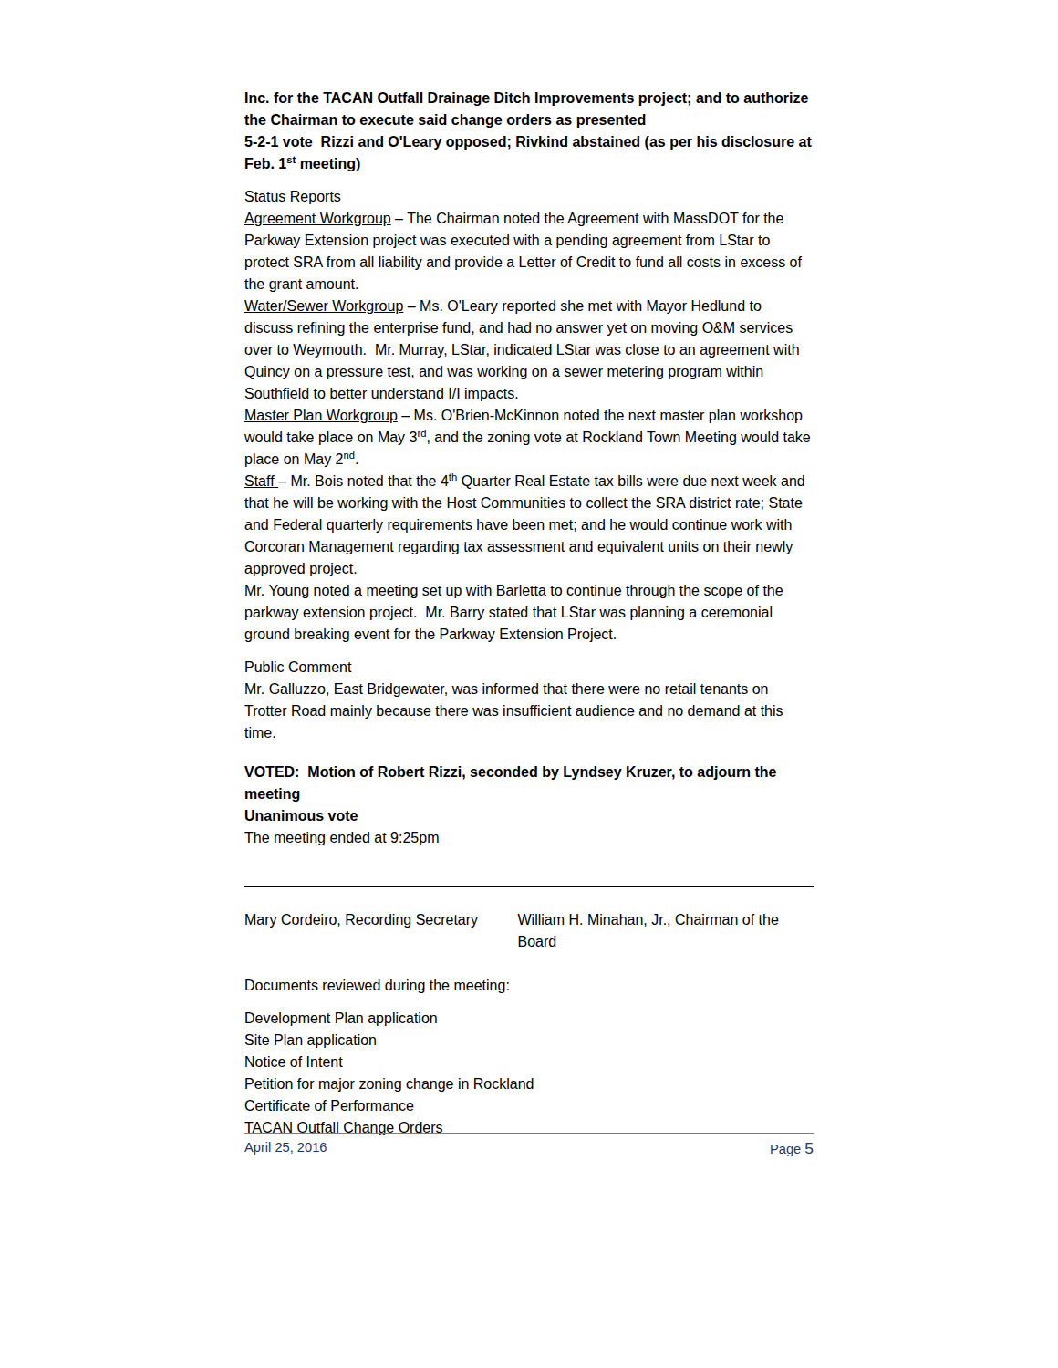Inc. for the TACAN Outfall Drainage Ditch Improvements project; and to authorize the Chairman to execute said change orders as presented
5-2-1 vote Rizzi and O'Leary opposed; Rivkind abstained (as per his disclosure at Feb. 1st meeting)
Status Reports
Agreement Workgroup – The Chairman noted the Agreement with MassDOT for the Parkway Extension project was executed with a pending agreement from LStar to protect SRA from all liability and provide a Letter of Credit to fund all costs in excess of the grant amount.
Water/Sewer Workgroup – Ms. O'Leary reported she met with Mayor Hedlund to discuss refining the enterprise fund, and had no answer yet on moving O&M services over to Weymouth. Mr. Murray, LStar, indicated LStar was close to an agreement with Quincy on a pressure test, and was working on a sewer metering program within Southfield to better understand I/I impacts.
Master Plan Workgroup – Ms. O'Brien-McKinnon noted the next master plan workshop would take place on May 3rd, and the zoning vote at Rockland Town Meeting would take place on May 2nd.
Staff – Mr. Bois noted that the 4th Quarter Real Estate tax bills were due next week and that he will be working with the Host Communities to collect the SRA district rate; State and Federal quarterly requirements have been met; and he would continue work with Corcoran Management regarding tax assessment and equivalent units on their newly approved project.
Mr. Young noted a meeting set up with Barletta to continue through the scope of the parkway extension project. Mr. Barry stated that LStar was planning a ceremonial ground breaking event for the Parkway Extension Project.
Public Comment
Mr. Galluzzo, East Bridgewater, was informed that there were no retail tenants on Trotter Road mainly because there was insufficient audience and no demand at this time.
VOTED: Motion of Robert Rizzi, seconded by Lyndsey Kruzer, to adjourn the meeting
Unanimous vote
The meeting ended at 9:25pm
Mary Cordeiro, Recording Secretary
William H. Minahan, Jr., Chairman of the Board
Documents reviewed during the meeting:
Development Plan application
Site Plan application
Notice of Intent
Petition for major zoning change in Rockland
Certificate of Performance
TACAN Outfall Change Orders
April 25, 2016 Page 5